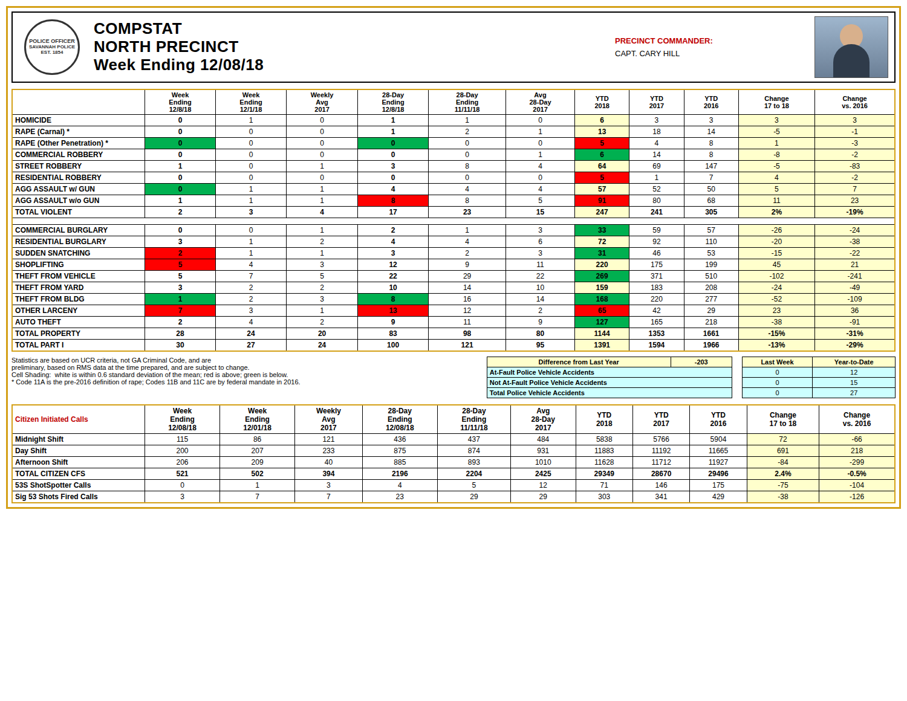POLICE OFFICER
SAVANNAH POLICE
EST. 1854
COMPSTAT
NORTH PRECINCT
Week Ending 12/08/18
PRECINCT COMMANDER:
CAPT. CARY HILL
| | Week Ending 12/8/18 | Week Ending 12/1/18 | Weekly Avg 2017 | 28-Day Ending 12/8/18 | 28-Day Ending 11/11/18 | Avg 28-Day 2017 | YTD 2018 | YTD 2017 | YTD 2016 | Change 17 to 18 | Change vs. 2016 |
| --- | --- | --- | --- | --- | --- | --- | --- | --- | --- | --- | --- |
| HOMICIDE | 0 | 1 | 0 | 1 | 1 | 0 | 6 | 3 | 3 | 3 | 3 |
| RAPE (Carnal) * | 0 | 0 | 0 | 1 | 2 | 1 | 13 | 18 | 14 | -5 | -1 |
| RAPE (Other Penetration) * | 0 | 0 | 0 | 0 | 0 | 0 | 5 | 4 | 8 | 1 | -3 |
| COMMERCIAL ROBBERY | 0 | 0 | 0 | 0 | 0 | 1 | 6 | 14 | 8 | -8 | -2 |
| STREET ROBBERY | 1 | 0 | 1 | 3 | 8 | 4 | 64 | 69 | 147 | -5 | -83 |
| RESIDENTIAL ROBBERY | 0 | 0 | 0 | 0 | 0 | 0 | 5 | 1 | 7 | 4 | -2 |
| AGG ASSAULT w/ GUN | 0 | 1 | 1 | 4 | 4 | 4 | 57 | 52 | 50 | 5 | 7 |
| AGG ASSAULT w/o GUN | 1 | 1 | 1 | 8 | 8 | 5 | 91 | 80 | 68 | 11 | 23 |
| TOTAL VIOLENT | 2 | 3 | 4 | 17 | 23 | 15 | 247 | 241 | 305 | 2% | -19% |
| COMMERCIAL BURGLARY | 0 | 0 | 1 | 2 | 1 | 3 | 33 | 59 | 57 | -26 | -24 |
| RESIDENTIAL BURGLARY | 3 | 1 | 2 | 4 | 4 | 6 | 72 | 92 | 110 | -20 | -38 |
| SUDDEN SNATCHING | 2 | 1 | 1 | 3 | 2 | 3 | 31 | 46 | 53 | -15 | -22 |
| SHOPLIFTING | 5 | 4 | 3 | 12 | 9 | 11 | 220 | 175 | 199 | 45 | 21 |
| THEFT FROM VEHICLE | 5 | 7 | 5 | 22 | 29 | 22 | 269 | 371 | 510 | -102 | -241 |
| THEFT FROM YARD | 3 | 2 | 2 | 10 | 14 | 10 | 159 | 183 | 208 | -24 | -49 |
| THEFT FROM BLDG | 1 | 2 | 3 | 8 | 16 | 14 | 168 | 220 | 277 | -52 | -109 |
| OTHER LARCENY | 7 | 3 | 1 | 13 | 12 | 2 | 65 | 42 | 29 | 23 | 36 |
| AUTO THEFT | 2 | 4 | 2 | 9 | 11 | 9 | 127 | 165 | 218 | -38 | -91 |
| TOTAL PROPERTY | 28 | 24 | 20 | 83 | 98 | 80 | 1144 | 1353 | 1661 | -15% | -31% |
| TOTAL PART I | 30 | 27 | 24 | 100 | 121 | 95 | 1391 | 1594 | 1966 | -13% | -29% |
Statistics are based on UCR criteria, not GA Criminal Code, and are
preliminary, based on RMS data at the time prepared, and are subject to change.
Cell Shading: white is within 0.6 standard deviation of the mean; red is above; green is below.
* Code 11A is the pre-2016 definition of rape; Codes 11B and 11C are by federal mandate in 2016.
| Difference from Last Year | -203 | | Last Week | Year-to-Date |
| At-Fault Police Vehicle Accidents | | 0 | 12 |
| Not At-Fault Police Vehicle Accidents | | 0 | 15 |
| Total Police Vehicle Accidents | | 0 | 27 |
| Citizen Initiated Calls | Week Ending 12/08/18 | Week Ending 12/01/18 | Weekly Avg 2017 | 28-Day Ending 12/08/18 | 28-Day Ending 11/11/18 | Avg 28-Day 2017 | YTD 2018 | YTD 2017 | YTD 2016 | Change 17 to 18 | Change vs. 2016 |
| --- | --- | --- | --- | --- | --- | --- | --- | --- | --- | --- | --- |
| Midnight Shift | 115 | 86 | 121 | 436 | 437 | 484 | 5838 | 5766 | 5904 | 72 | -66 |
| Day Shift | 200 | 207 | 233 | 875 | 874 | 931 | 11883 | 11192 | 11665 | 691 | 218 |
| Afternoon Shift | 206 | 209 | 40 | 885 | 893 | 1010 | 11628 | 11712 | 11927 | -84 | -299 |
| TOTAL CITIZEN CFS | 521 | 502 | 394 | 2196 | 2204 | 2425 | 29349 | 28670 | 29496 | 2.4% | -0.5% |
| 53S ShotSpotter Calls | 0 | 1 | 3 | 4 | 5 | 12 | 71 | 146 | 175 | -75 | -104 |
| Sig 53 Shots Fired Calls | 3 | 7 | 7 | 23 | 29 | 29 | 303 | 341 | 429 | -38 | -126 |